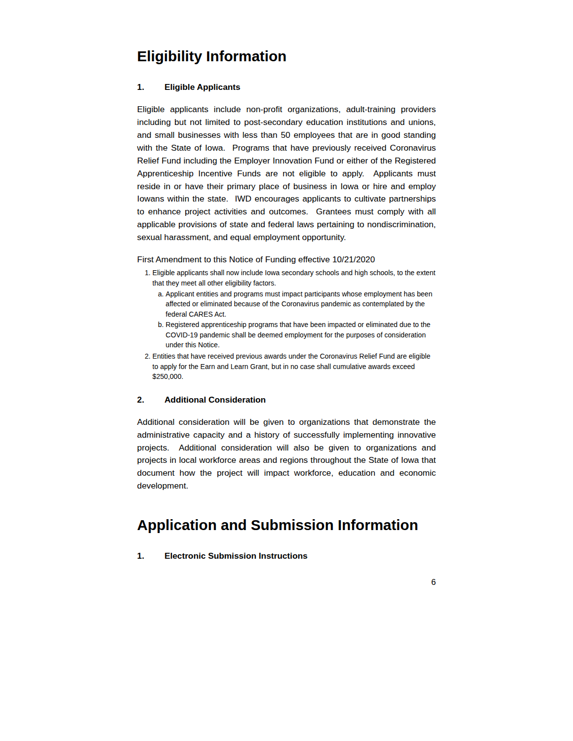Eligibility Information
1. Eligible Applicants
Eligible applicants include non-profit organizations, adult-training providers including but not limited to post-secondary education institutions and unions, and small businesses with less than 50 employees that are in good standing with the State of Iowa. Programs that have previously received Coronavirus Relief Fund including the Employer Innovation Fund or either of the Registered Apprenticeship Incentive Funds are not eligible to apply. Applicants must reside in or have their primary place of business in Iowa or hire and employ Iowans within the state. IWD encourages applicants to cultivate partnerships to enhance project activities and outcomes. Grantees must comply with all applicable provisions of state and federal laws pertaining to nondiscrimination, sexual harassment, and equal employment opportunity.
First Amendment to this Notice of Funding effective 10/21/2020
Eligible applicants shall now include Iowa secondary schools and high schools, to the extent that they meet all other eligibility factors.
Applicant entities and programs must impact participants whose employment has been affected or eliminated because of the Coronavirus pandemic as contemplated by the federal CARES Act.
Registered apprenticeship programs that have been impacted or eliminated due to the COVID-19 pandemic shall be deemed employment for the purposes of consideration under this Notice.
Entities that have received previous awards under the Coronavirus Relief Fund are eligible to apply for the Earn and Learn Grant, but in no case shall cumulative awards exceed $250,000.
2. Additional Consideration
Additional consideration will be given to organizations that demonstrate the administrative capacity and a history of successfully implementing innovative projects. Additional consideration will also be given to organizations and projects in local workforce areas and regions throughout the State of Iowa that document how the project will impact workforce, education and economic development.
Application and Submission Information
1. Electronic Submission Instructions
6